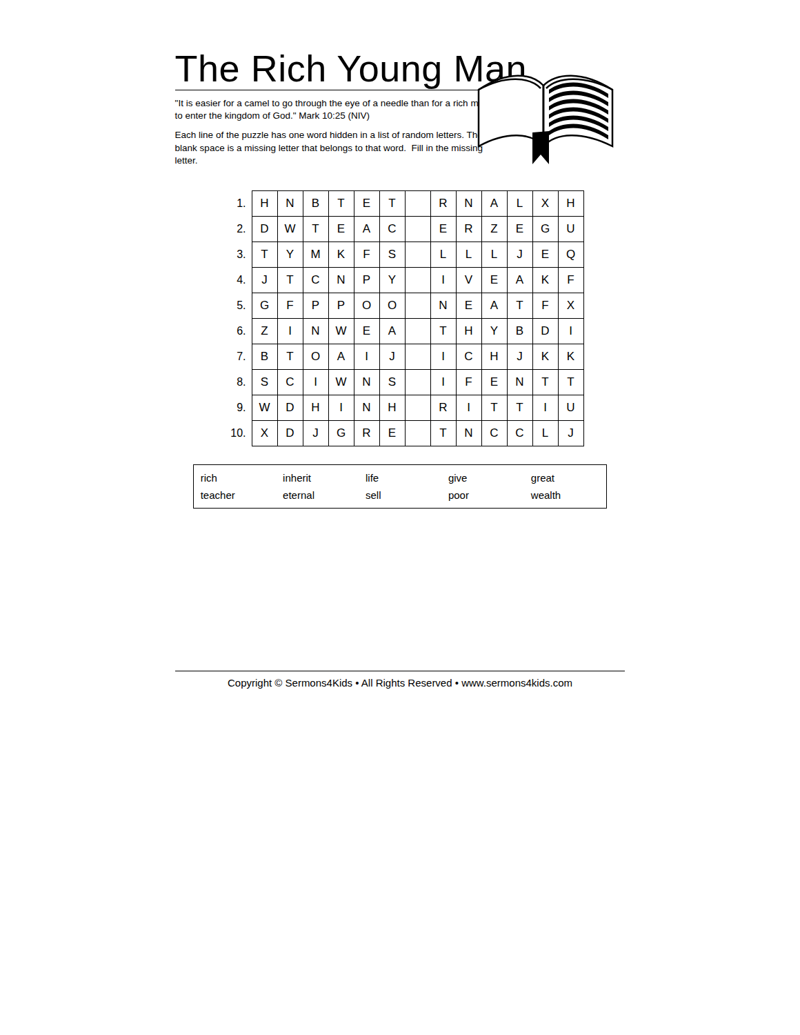The Rich Young Man
"It is easier for a camel to go through the eye of a needle than for a rich man to enter the kingdom of God." Mark 10:25 (NIV)
Each line of the puzzle has one word hidden in a list of random letters. The blank space is a missing letter that belongs to that word. Fill in the missing letter.
| 1. | H | N | B | T | E | T | | R | N | A | L | X | H |
| 2. | D | W | T | E | A | C | | E | R | Z | E | G | U |
| 3. | T | Y | M | K | F | S | | L | L | L | J | E | Q |
| 4. | J | T | C | N | P | Y | | I | V | E | A | K | F |
| 5. | G | F | P | P | O | O | | N | E | A | T | F | X |
| 6. | Z | I | N | W | E | A | | T | H | Y | B | D | I |
| 7. | B | T | O | A | I | J | | I | C | H | J | K | K |
| 8. | S | C | I | W | N | S | | I | F | E | N | T | T |
| 9. | W | D | H | I | N | H | | R | I | T | T | I | U |
| 10. | X | D | J | G | R | E | | T | N | C | C | L | J |
| rich | inherit | life | give | great |
| teacher | eternal | sell | poor | wealth |
Copyright © Sermons4Kids • All Rights Reserved • www.sermons4kids.com